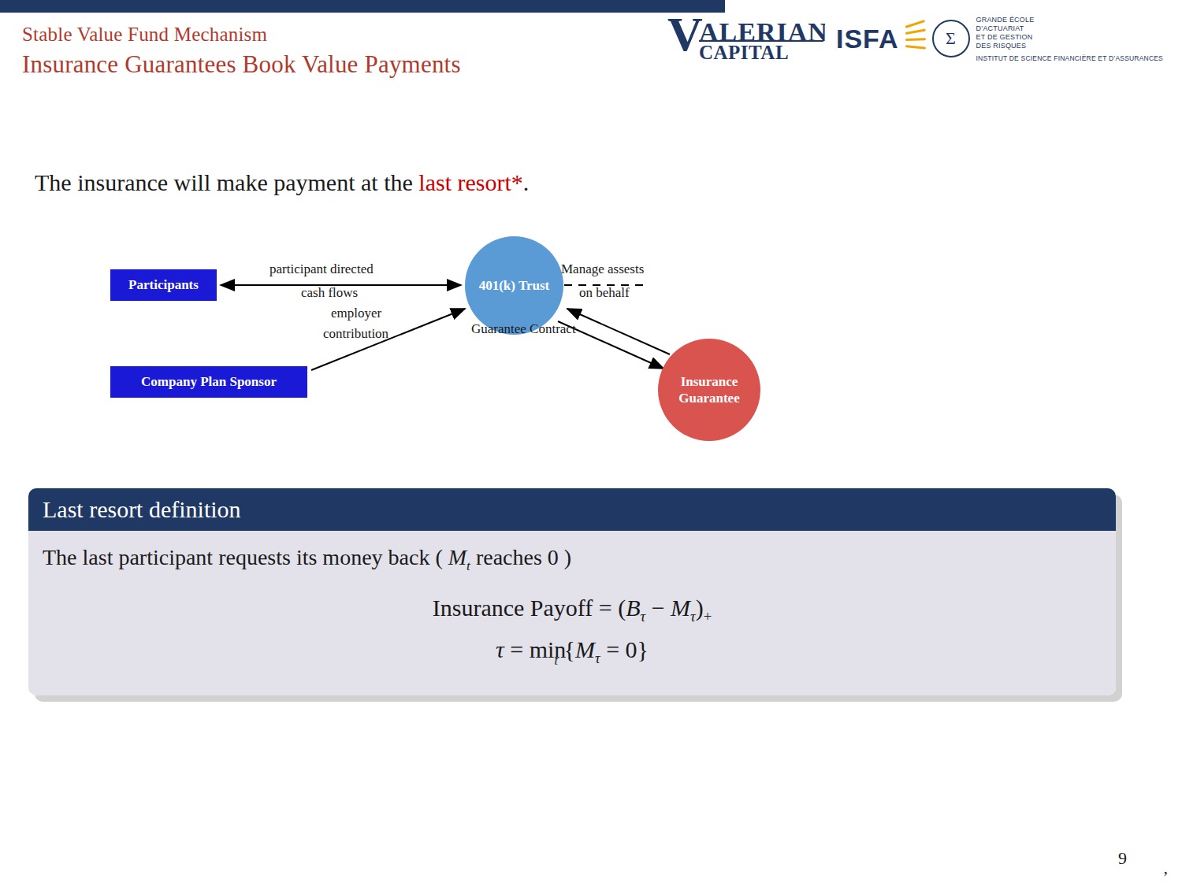Stable Value Fund Mechanism
Insurance Guarantees Book Value Payments
V
ALERIAN
CAPITAL GROUP
ISFA
Σ
GRANDE ÉCOLE D’ACTUARIAT ET DE GESTION DES RISQUES
INSTITUT DE SCIENCE FINANCIÈRE ET D’ASSURANCES
The insurance will make payment at the last resort*.
Participants
Company Plan Sponsor
401(k) Trust
Insurance
Guarantee
participant directed
cash flows
employer
contribution
Manage assests
on behalf
Guarantee Contract
Last resort definition
The last participant requests its money back ( Mt reaches 0 )
Insurance Payoff = (Bτ − Mτ)+
τ = min t {Mτ = 0}
9
,